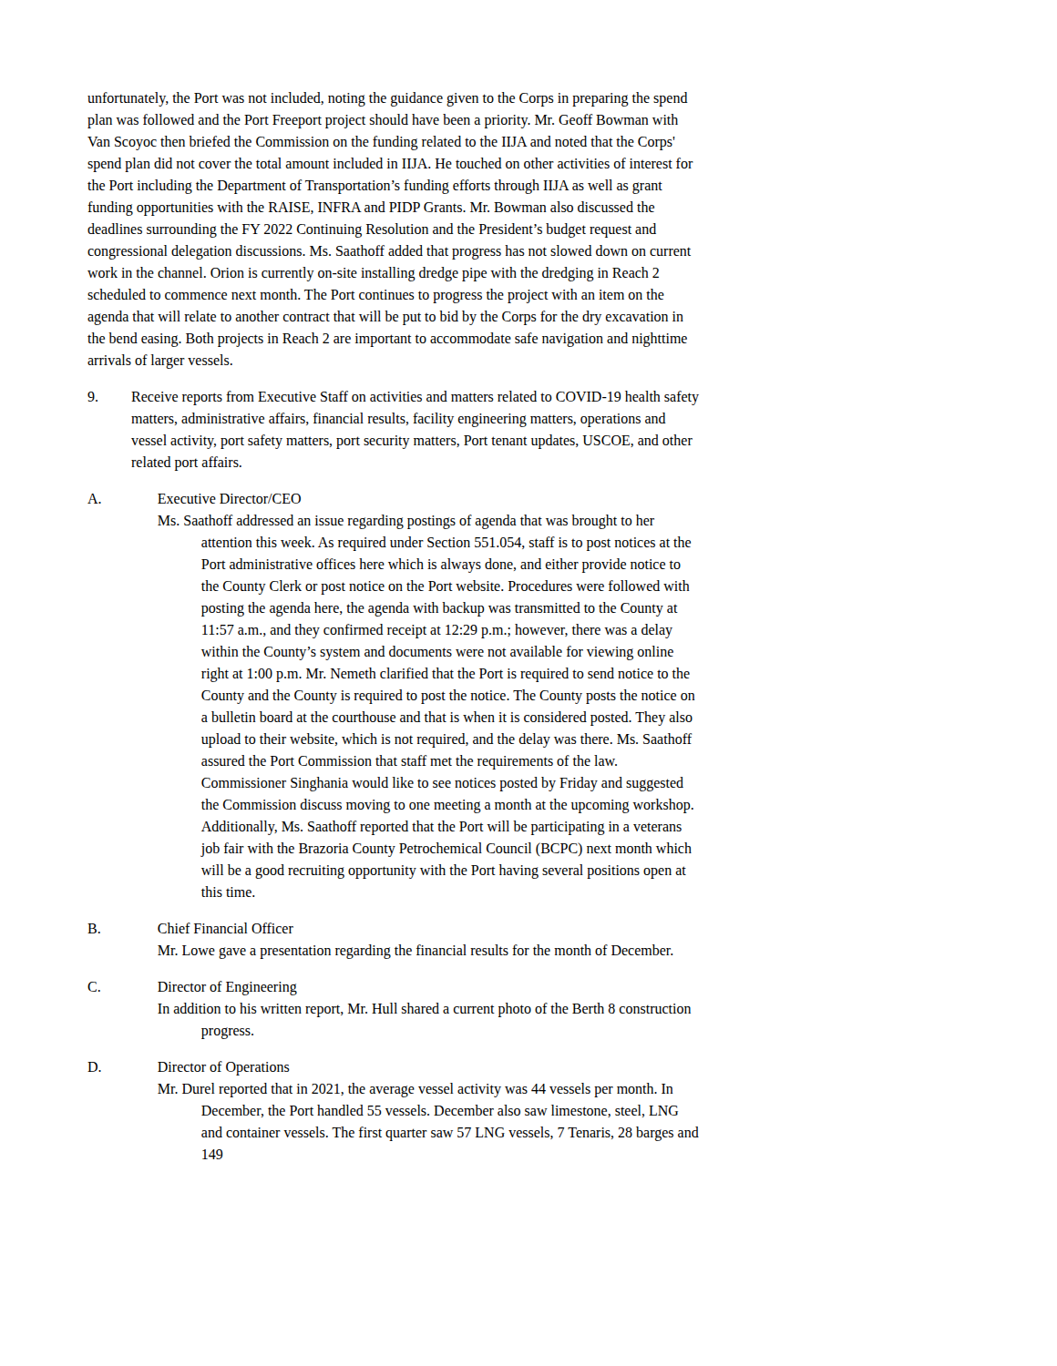unfortunately, the Port was not included, noting the guidance given to the Corps in preparing the spend plan was followed and the Port Freeport project should have been a priority. Mr. Geoff Bowman with Van Scoyoc then briefed the Commission on the funding related to the IIJA and noted that the Corps' spend plan did not cover the total amount included in IIJA. He touched on other activities of interest for the Port including the Department of Transportation’s funding efforts through IIJA as well as grant funding opportunities with the RAISE, INFRA and PIDP Grants. Mr. Bowman also discussed the deadlines surrounding the FY 2022 Continuing Resolution and the President’s budget request and congressional delegation discussions. Ms. Saathoff added that progress has not slowed down on current work in the channel. Orion is currently on-site installing dredge pipe with the dredging in Reach 2 scheduled to commence next month. The Port continues to progress the project with an item on the agenda that will relate to another contract that will be put to bid by the Corps for the dry excavation in the bend easing. Both projects in Reach 2 are important to accommodate safe navigation and nighttime arrivals of larger vessels.
9. Receive reports from Executive Staff on activities and matters related to COVID-19 health safety matters, administrative affairs, financial results, facility engineering matters, operations and vessel activity, port safety matters, port security matters, Port tenant updates, USCOE, and other related port affairs.
A. Executive Director/CEO
Ms. Saathoff addressed an issue regarding postings of agenda that was brought to her attention this week. As required under Section 551.054, staff is to post notices at the Port administrative offices here which is always done, and either provide notice to the County Clerk or post notice on the Port website. Procedures were followed with posting the agenda here, the agenda with backup was transmitted to the County at 11:57 a.m., and they confirmed receipt at 12:29 p.m.; however, there was a delay within the County’s system and documents were not available for viewing online right at 1:00 p.m. Mr. Nemeth clarified that the Port is required to send notice to the County and the County is required to post the notice. The County posts the notice on a bulletin board at the courthouse and that is when it is considered posted. They also upload to their website, which is not required, and the delay was there. Ms. Saathoff assured the Port Commission that staff met the requirements of the law. Commissioner Singhania would like to see notices posted by Friday and suggested the Commission discuss moving to one meeting a month at the upcoming workshop. Additionally, Ms. Saathoff reported that the Port will be participating in a veterans job fair with the Brazoria County Petrochemical Council (BCPC) next month which will be a good recruiting opportunity with the Port having several positions open at this time.
B. Chief Financial Officer
Mr. Lowe gave a presentation regarding the financial results for the month of December.
C. Director of Engineering
In addition to his written report, Mr. Hull shared a current photo of the Berth 8 construction progress.
D. Director of Operations
Mr. Durel reported that in 2021, the average vessel activity was 44 vessels per month. In December, the Port handled 55 vessels. December also saw limestone, steel, LNG and container vessels. The first quarter saw 57 LNG vessels, 7 Tenaris, 28 barges and 149